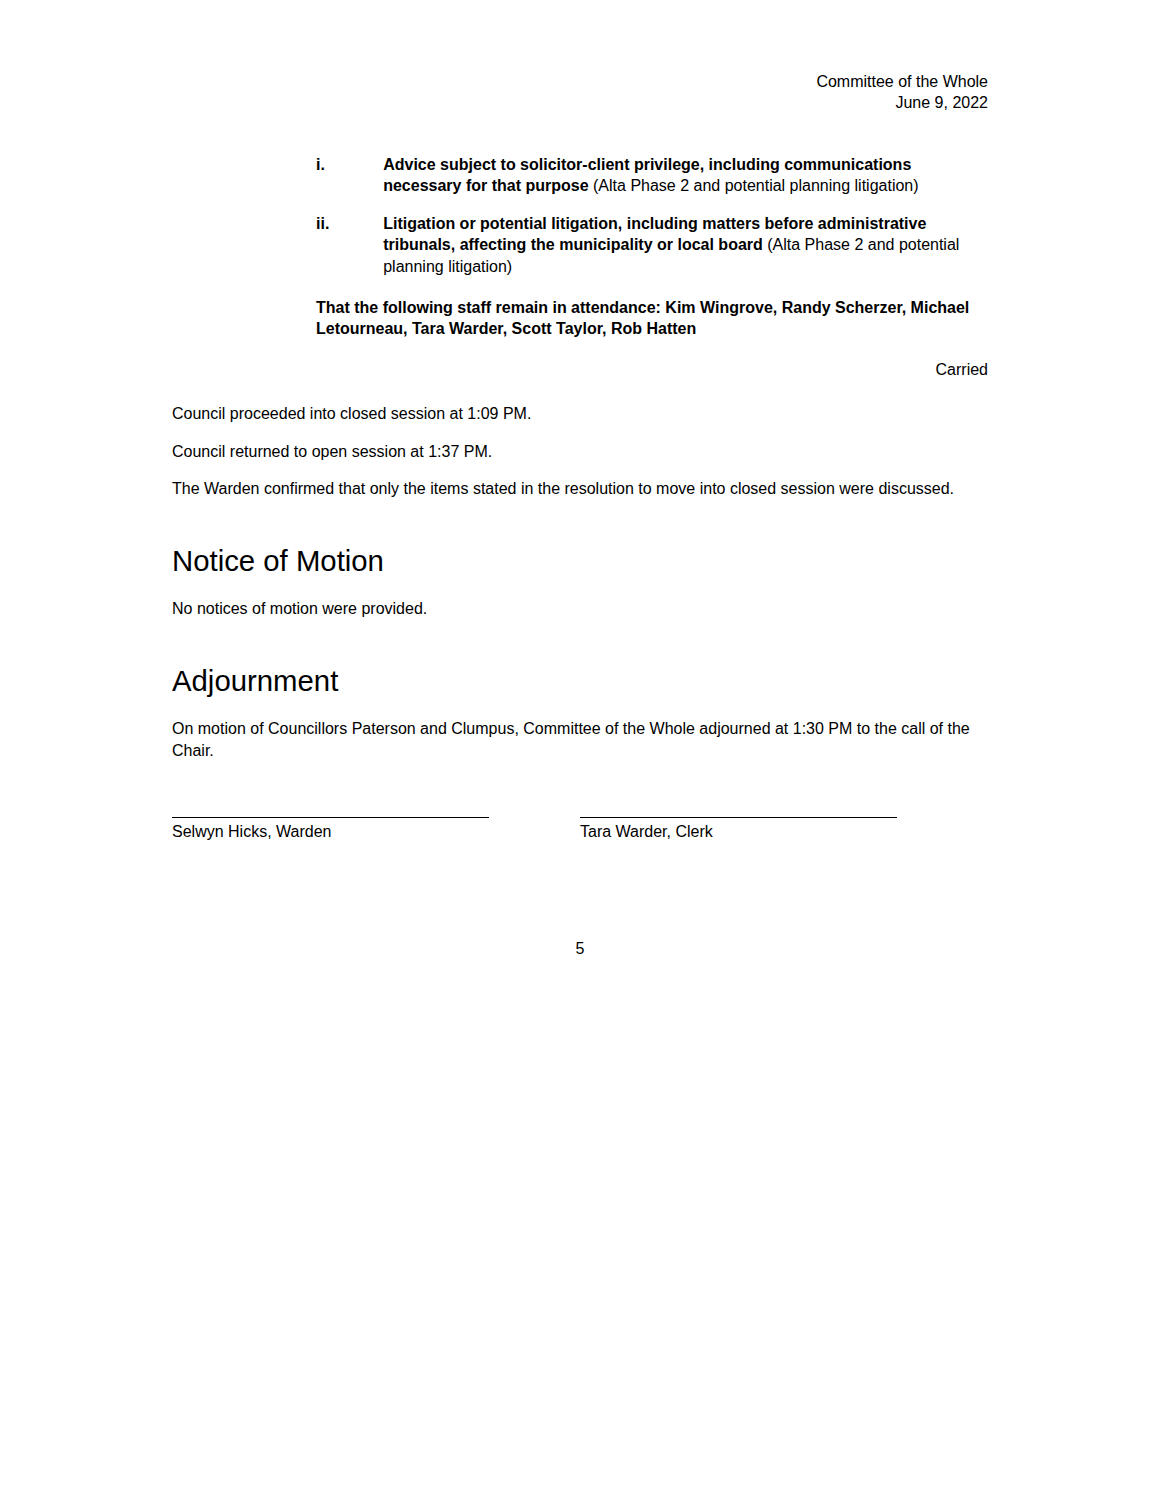Committee of the Whole
June 9, 2022
Advice subject to solicitor-client privilege, including communications necessary for that purpose (Alta Phase 2 and potential planning litigation)
Litigation or potential litigation, including matters before administrative tribunals, affecting the municipality or local board (Alta Phase 2 and potential planning litigation)
That the following staff remain in attendance: Kim Wingrove, Randy Scherzer, Michael Letourneau, Tara Warder, Scott Taylor, Rob Hatten
Carried
Council proceeded into closed session at 1:09 PM.
Council returned to open session at 1:37 PM.
The Warden confirmed that only the items stated in the resolution to move into closed session were discussed.
Notice of Motion
No notices of motion were provided.
Adjournment
On motion of Councillors Paterson and Clumpus, Committee of the Whole adjourned at 1:30 PM to the call of the Chair.
| Selwyn Hicks, Warden | Tara Warder, Clerk |
5